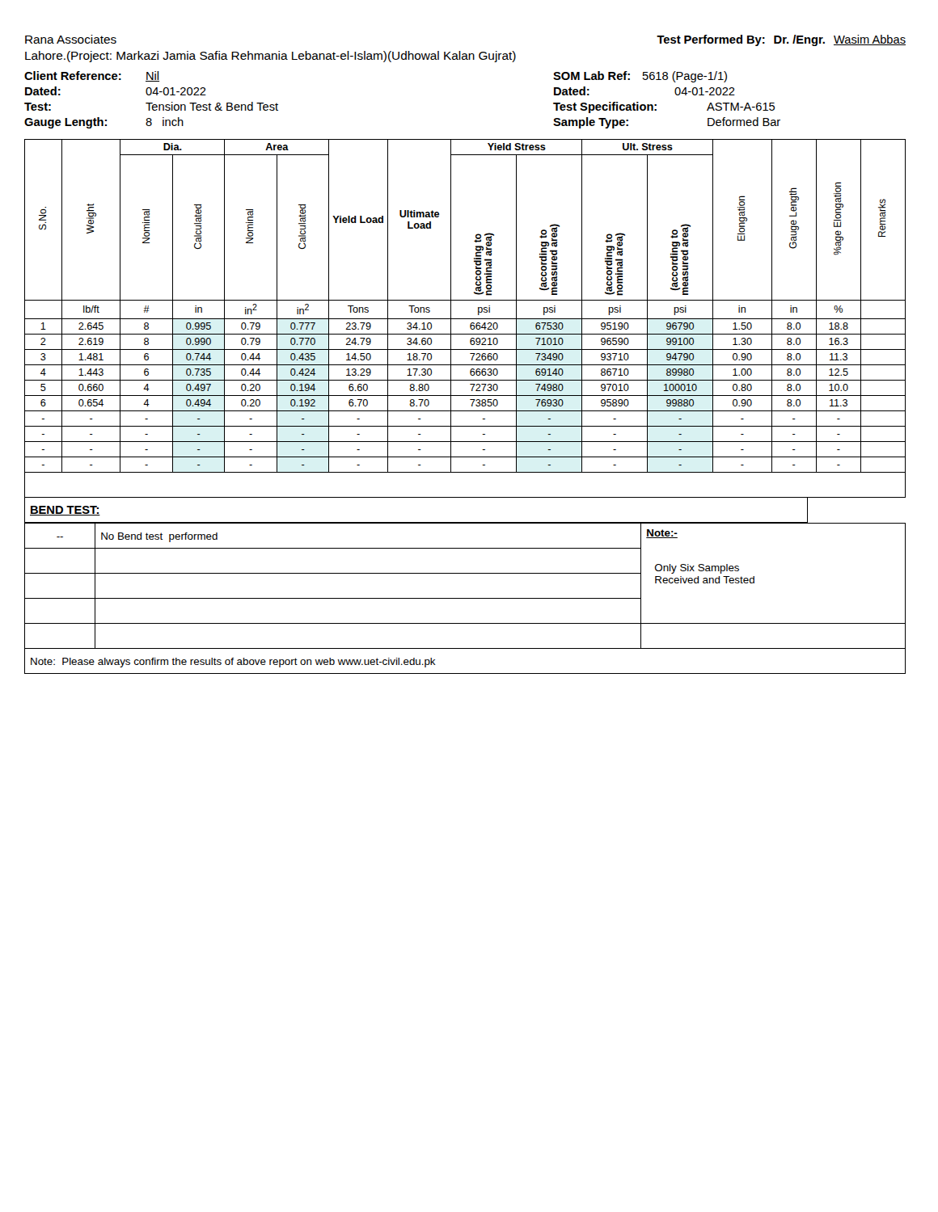Rana Associates
Test Performed By: Dr. /Engr. Wasim Abbas
Lahore.(Project: Markazi Jamia Safia Rehmania Lebanat-el-Islam)(Udhowal Kalan Gujrat)
Client Reference: Nil
Dated: 04-01-2022
Test: Tension Test & Bend Test
Gauge Length: 8 inch
SOM Lab Ref: 5618 (Page-1/1)
Dated: 04-01-2022
Test Specification: ASTM-A-615
Sample Type: Deformed Bar
| S.No. | Weight | Dia. | Area | Yield Load | Ultimate Load | Yield Stress | Ult. Stress | Elongation | Gauge Length | %age Elongation | Remarks |
| --- | --- | --- | --- | --- | --- | --- | --- | --- | --- | --- | --- |
| Nominal | Calculated | Nominal | Calculated | (according to nominal area) | (according to measured area) | (according to nominal area) | (according to measured area) |
| | lb/ft | # | in | in 2 | in 2 | Tons | Tons | psi | psi | psi | psi | in | in | % | |
| 1 | 2.645 | 8 | 0.995 | 0.79 | 0.777 | 23.79 | 34.10 | 66420 | 67530 | 95190 | 96790 | 1.50 | 8.0 | 18.8 | |
| 2 | 2.619 | 8 | 0.990 | 0.79 | 0.770 | 24.79 | 34.60 | 69210 | 71010 | 96590 | 99100 | 1.30 | 8.0 | 16.3 | |
| 3 | 1.481 | 6 | 0.744 | 0.44 | 0.435 | 14.50 | 18.70 | 72660 | 73490 | 93710 | 94790 | 0.90 | 8.0 | 11.3 | |
| 4 | 1.443 | 6 | 0.735 | 0.44 | 0.424 | 13.29 | 17.30 | 66630 | 69140 | 86710 | 89980 | 1.00 | 8.0 | 12.5 | |
| 5 | 0.660 | 4 | 0.497 | 0.20 | 0.194 | 6.60 | 8.80 | 72730 | 74980 | 97010 | 100010 | 0.80 | 8.0 | 10.0 | |
| 6 | 0.654 | 4 | 0.494 | 0.20 | 0.192 | 6.70 | 8.70 | 73850 | 76930 | 95890 | 99880 | 0.90 | 8.0 | 11.3 | |
| - | - | - | - | - | - | - | - | - | - | - | - | - | - | - | |
| - | - | - | - | - | - | - | - | - | - | - | - | - | - | - | |
| - | - | - | - | - | - | - | - | - | - | - | - | - | - | - | |
| - | - | - | - | - | - | - | - | - | - | - | - | - | - | - | |
| BEND TEST: | |
| -- | No Bend test performed | Note:- Only Six Samples Received and Tested |
| Note: Please always confirm the results of above report on web www.uet-civil.edu.pk |